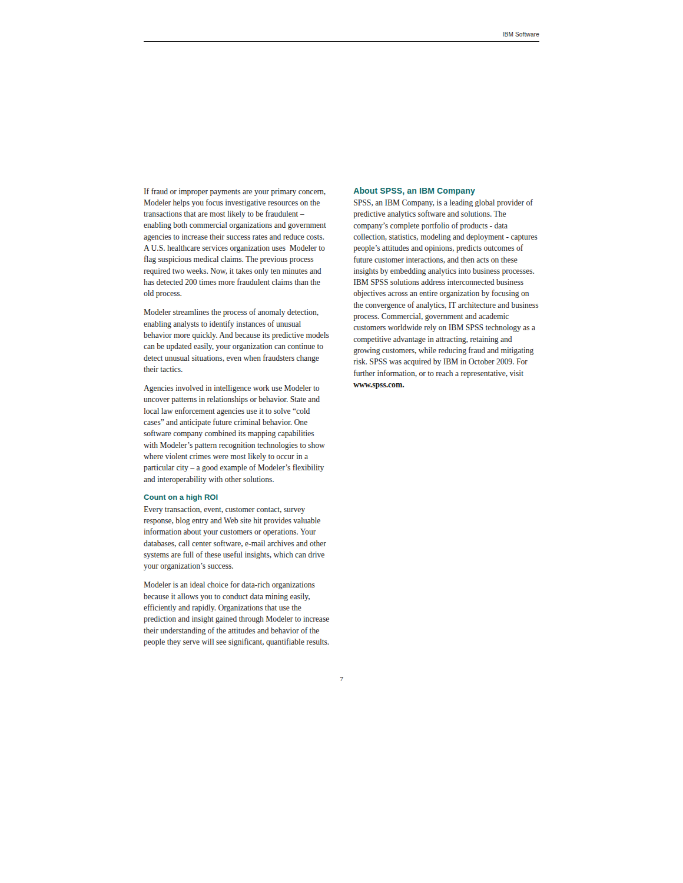IBM Software
If fraud or improper payments are your primary concern, Modeler helps you focus investigative resources on the transactions that are most likely to be fraudulent – enabling both commercial organizations and government agencies to increase their success rates and reduce costs. A U.S. healthcare services organization uses Modeler to flag suspicious medical claims. The previous process required two weeks. Now, it takes only ten minutes and has detected 200 times more fraudulent claims than the old process.
Modeler streamlines the process of anomaly detection, enabling analysts to identify instances of unusual behavior more quickly. And because its predictive models can be updated easily, your organization can continue to detect unusual situations, even when fraudsters change their tactics.
Agencies involved in intelligence work use Modeler to uncover patterns in relationships or behavior. State and local law enforcement agencies use it to solve “cold cases” and anticipate future criminal behavior. One software company combined its mapping capabilities with Modeler’s pattern recognition technologies to show where violent crimes were most likely to occur in a particular city – a good example of Modeler’s flexibility and interoperability with other solutions.
Count on a high ROI
Every transaction, event, customer contact, survey response, blog entry and Web site hit provides valuable information about your customers or operations. Your databases, call center software, e-mail archives and other systems are full of these useful insights, which can drive your organization’s success.
Modeler is an ideal choice for data-rich organizations because it allows you to conduct data mining easily, efficiently and rapidly. Organizations that use the prediction and insight gained through Modeler to increase their understanding of the attitudes and behavior of the people they serve will see significant, quantifiable results.
About SPSS, an IBM Company
SPSS, an IBM Company, is a leading global provider of predictive analytics software and solutions. The company’s complete portfolio of products - data collection, statistics, modeling and deployment - captures people’s attitudes and opinions, predicts outcomes of future customer interactions, and then acts on these insights by embedding analytics into business processes. IBM SPSS solutions address interconnected business objectives across an entire organization by focusing on the convergence of analytics, IT architecture and business process. Commercial, government and academic customers worldwide rely on IBM SPSS technology as a competitive advantage in attracting, retaining and growing customers, while reducing fraud and mitigating risk. SPSS was acquired by IBM in October 2009. For further information, or to reach a representative, visit www.spss.com.
7